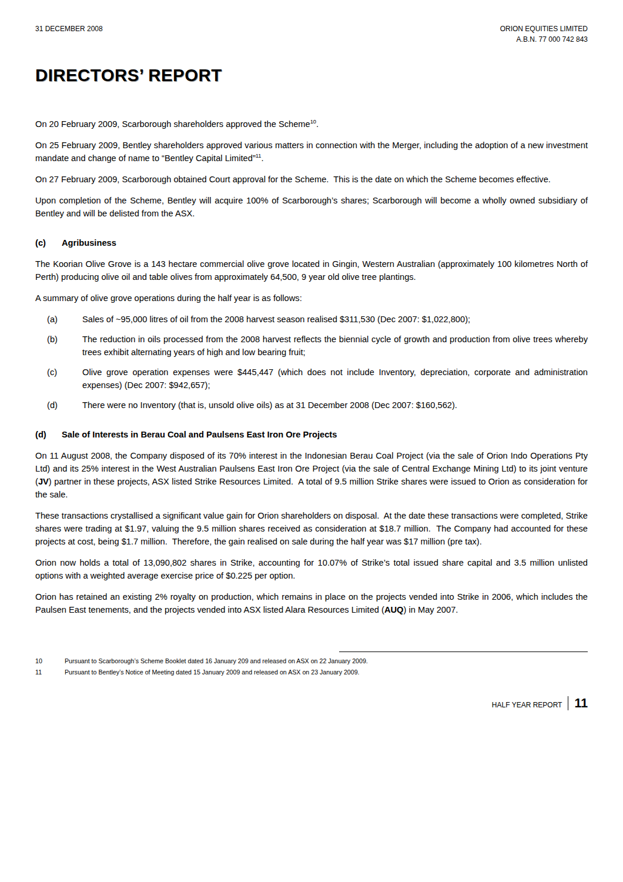31 DECEMBER 2008
ORION EQUITIES LIMITED
A.B.N. 77 000 742 843
DIRECTORS’ REPORT
On 20 February 2009, Scarborough shareholders approved the Scheme10.
On 25 February 2009, Bentley shareholders approved various matters in connection with the Merger, including the adoption of a new investment mandate and change of name to “Bentley Capital Limited”11.
On 27 February 2009, Scarborough obtained Court approval for the Scheme. This is the date on which the Scheme becomes effective.
Upon completion of the Scheme, Bentley will acquire 100% of Scarborough’s shares; Scarborough will become a wholly owned subsidiary of Bentley and will be delisted from the ASX.
(c) Agribusiness
The Koorian Olive Grove is a 143 hectare commercial olive grove located in Gingin, Western Australian (approximately 100 kilometres North of Perth) producing olive oil and table olives from approximately 64,500, 9 year old olive tree plantings.
A summary of olive grove operations during the half year is as follows:
(a) Sales of ~95,000 litres of oil from the 2008 harvest season realised $311,530 (Dec 2007: $1,022,800);
(b) The reduction in oils processed from the 2008 harvest reflects the biennial cycle of growth and production from olive trees whereby trees exhibit alternating years of high and low bearing fruit;
(c) Olive grove operation expenses were $445,447 (which does not include Inventory, depreciation, corporate and administration expenses) (Dec 2007: $942,657);
(d) There were no Inventory (that is, unsold olive oils) as at 31 December 2008 (Dec 2007: $160,562).
(d) Sale of Interests in Berau Coal and Paulsens East Iron Ore Projects
On 11 August 2008, the Company disposed of its 70% interest in the Indonesian Berau Coal Project (via the sale of Orion Indo Operations Pty Ltd) and its 25% interest in the West Australian Paulsens East Iron Ore Project (via the sale of Central Exchange Mining Ltd) to its joint venture (JV) partner in these projects, ASX listed Strike Resources Limited. A total of 9.5 million Strike shares were issued to Orion as consideration for the sale.
These transactions crystallised a significant value gain for Orion shareholders on disposal. At the date these transactions were completed, Strike shares were trading at $1.97, valuing the 9.5 million shares received as consideration at $18.7 million. The Company had accounted for these projects at cost, being $1.7 million. Therefore, the gain realised on sale during the half year was $17 million (pre tax).
Orion now holds a total of 13,090,802 shares in Strike, accounting for 10.07% of Strike’s total issued share capital and 3.5 million unlisted options with a weighted average exercise price of $0.225 per option.
Orion has retained an existing 2% royalty on production, which remains in place on the projects vended into Strike in 2006, which includes the Paulsen East tenements, and the projects vended into ASX listed Alara Resources Limited (AUQ) in May 2007.
10 Pursuant to Scarborough’s Scheme Booklet dated 16 January 209 and released on ASX on 22 January 2009.
11 Pursuant to Bentley’s Notice of Meeting dated 15 January 2009 and released on ASX on 23 January 2009.
HALF YEAR REPORT11